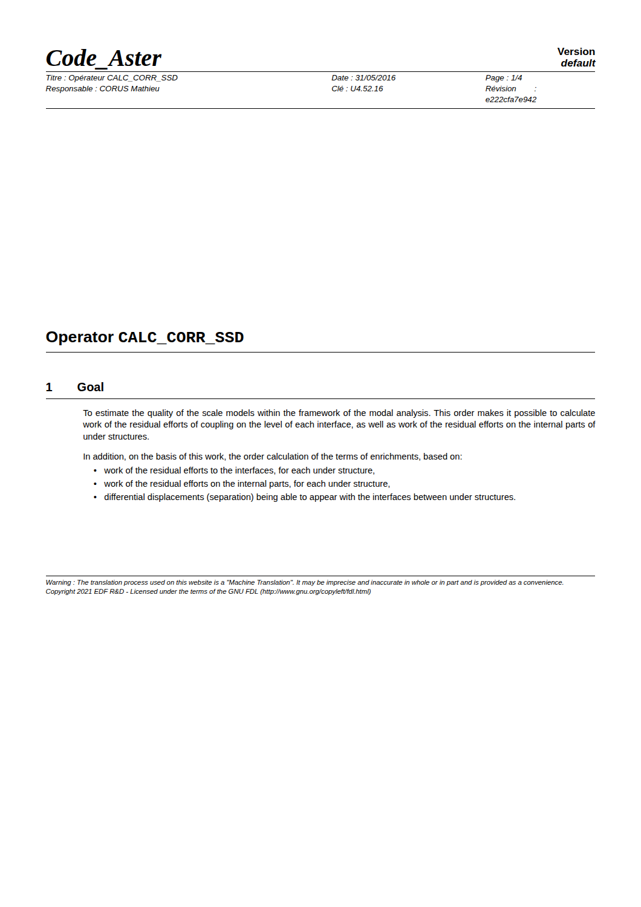Code_Aster
Version
default
| Titre : Opérateur CALC_CORR_SSD | Date : 31/05/2016 | Page : 1/4 |
| Responsable : CORUS Mathieu | Clé : U4.52.16 | Révision : e222cfa7e942 |
Operator CALC_CORR_SSD
1 Goal
To estimate the quality of the scale models within the framework of the modal analysis. This order makes it possible to calculate work of the residual efforts of coupling on the level of each interface, as well as work of the residual efforts on the internal parts of under structures.
In addition, on the basis of this work, the order calculation of the terms of enrichments, based on:
work of the residual efforts to the interfaces, for each under structure,
work of the residual efforts on the internal parts, for each under structure,
differential displacements (separation) being able to appear with the interfaces between under structures.
Warning : The translation process used on this website is a "Machine Translation". It may be imprecise and inaccurate in whole or in part and is provided as a convenience.
Copyright 2021 EDF R&D - Licensed under the terms of the GNU FDL (http://www.gnu.org/copyleft/fdl.html)